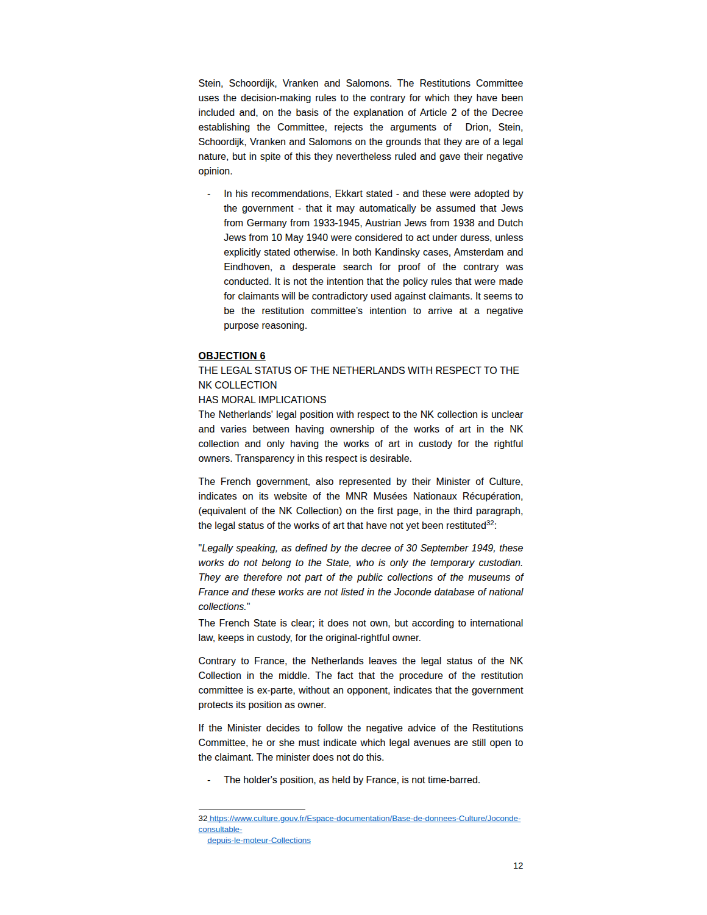Stein, Schoordijk, Vranken and Salomons. The Restitutions Committee uses the decision-making rules to the contrary for which they have been included and, on the basis of the explanation of Article 2 of the Decree establishing the Committee, rejects the arguments of Drion, Stein, Schoordijk, Vranken and Salomons on the grounds that they are of a legal nature, but in spite of this they nevertheless ruled and gave their negative opinion.
In his recommendations, Ekkart stated - and these were adopted by the government - that it may automatically be assumed that Jews from Germany from 1933-1945, Austrian Jews from 1938 and Dutch Jews from 10 May 1940 were considered to act under duress, unless explicitly stated otherwise. In both Kandinsky cases, Amsterdam and Eindhoven, a desperate search for proof of the contrary was conducted. It is not the intention that the policy rules that were made for claimants will be contradictory used against claimants. It seems to be the restitution committee’s intention to arrive at a negative purpose reasoning.
OBJECTION 6
THE LEGAL STATUS OF THE NETHERLANDS WITH RESPECT TO THE NK COLLECTION
HAS MORAL IMPLICATIONS
The Netherlands' legal position with respect to the NK collection is unclear and varies between having ownership of the works of art in the NK collection and only having the works of art in custody for the rightful owners. Transparency in this respect is desirable.
The French government, also represented by their Minister of Culture, indicates on its website of the MNR Musées Nationaux Récupération, (equivalent of the NK Collection) on the first page, in the third paragraph, the legal status of the works of art that have not yet been restituted32:
"Legally speaking, as defined by the decree of 30 September 1949, these works do not belong to the State, who is only the temporary custodian. They are therefore not part of the public collections of the museums of France and these works are not listed in the Joconde database of national collections."
The French State is clear; it does not own, but according to international law, keeps in custody, for the original-rightful owner.
Contrary to France, the Netherlands leaves the legal status of the NK Collection in the middle. The fact that the procedure of the restitution committee is ex-parte, without an opponent, indicates that the government protects its position as owner.
If the Minister decides to follow the negative advice of the Restitutions Committee, he or she must indicate which legal avenues are still open to the claimant. The minister does not do this.
The holder's position, as held by France, is not time-barred.
32 https://www.culture.gouv.fr/Espace-documentation/Base-de-donnees-Culture/Joconde-consultable-
depuis-le-moteur-Collections
12